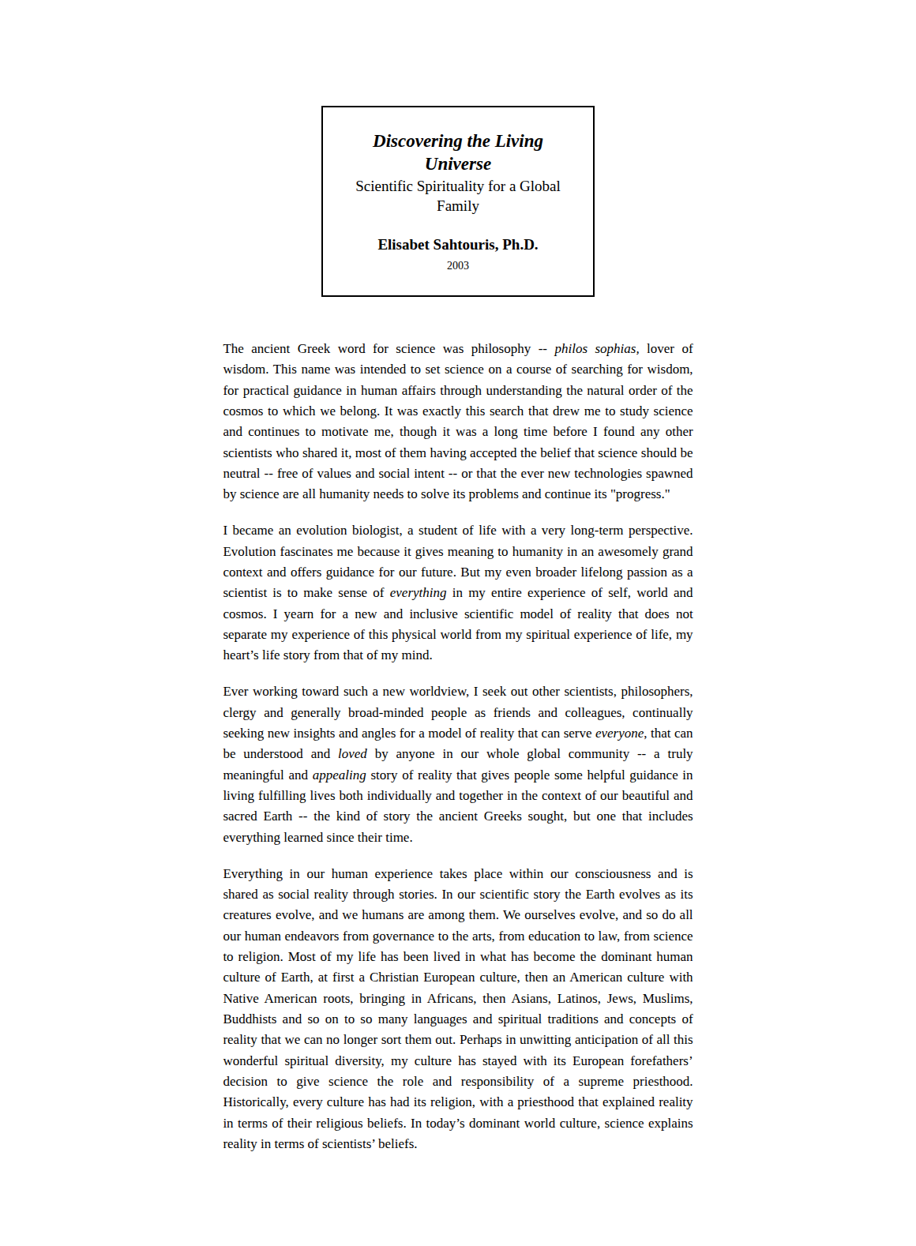Discovering the Living Universe
Scientific Spirituality for a Global Family
Elisabet Sahtouris, Ph.D.
2003
The ancient Greek word for science was philosophy -- philos sophias, lover of wisdom. This name was intended to set science on a course of searching for wisdom, for practical guidance in human affairs through understanding the natural order of the cosmos to which we belong. It was exactly this search that drew me to study science and continues to motivate me, though it was a long time before I found any other scientists who shared it, most of them having accepted the belief that science should be neutral -- free of values and social intent -- or that the ever new technologies spawned by science are all humanity needs to solve its problems and continue its "progress."
I became an evolution biologist, a student of life with a very long-term perspective. Evolution fascinates me because it gives meaning to humanity in an awesomely grand context and offers guidance for our future. But my even broader lifelong passion as a scientist is to make sense of everything in my entire experience of self, world and cosmos. I yearn for a new and inclusive scientific model of reality that does not separate my experience of this physical world from my spiritual experience of life, my heart’s life story from that of my mind.
Ever working toward such a new worldview, I seek out other scientists, philosophers, clergy and generally broad-minded people as friends and colleagues, continually seeking new insights and angles for a model of reality that can serve everyone, that can be understood and loved by anyone in our whole global community -- a truly meaningful and appealing story of reality that gives people some helpful guidance in living fulfilling lives both individually and together in the context of our beautiful and sacred Earth -- the kind of story the ancient Greeks sought, but one that includes everything learned since their time.
Everything in our human experience takes place within our consciousness and is shared as social reality through stories. In our scientific story the Earth evolves as its creatures evolve, and we humans are among them. We ourselves evolve, and so do all our human endeavors from governance to the arts, from education to law, from science to religion. Most of my life has been lived in what has become the dominant human culture of Earth, at first a Christian European culture, then an American culture with Native American roots, bringing in Africans, then Asians, Latinos, Jews, Muslims, Buddhists and so on to so many languages and spiritual traditions and concepts of reality that we can no longer sort them out. Perhaps in unwitting anticipation of all this wonderful spiritual diversity, my culture has stayed with its European forefathers’ decision to give science the role and responsibility of a supreme priesthood. Historically, every culture has had its religion, with a priesthood that explained reality in terms of their religious beliefs. In today’s dominant world culture, science explains reality in terms of scientists’ beliefs.